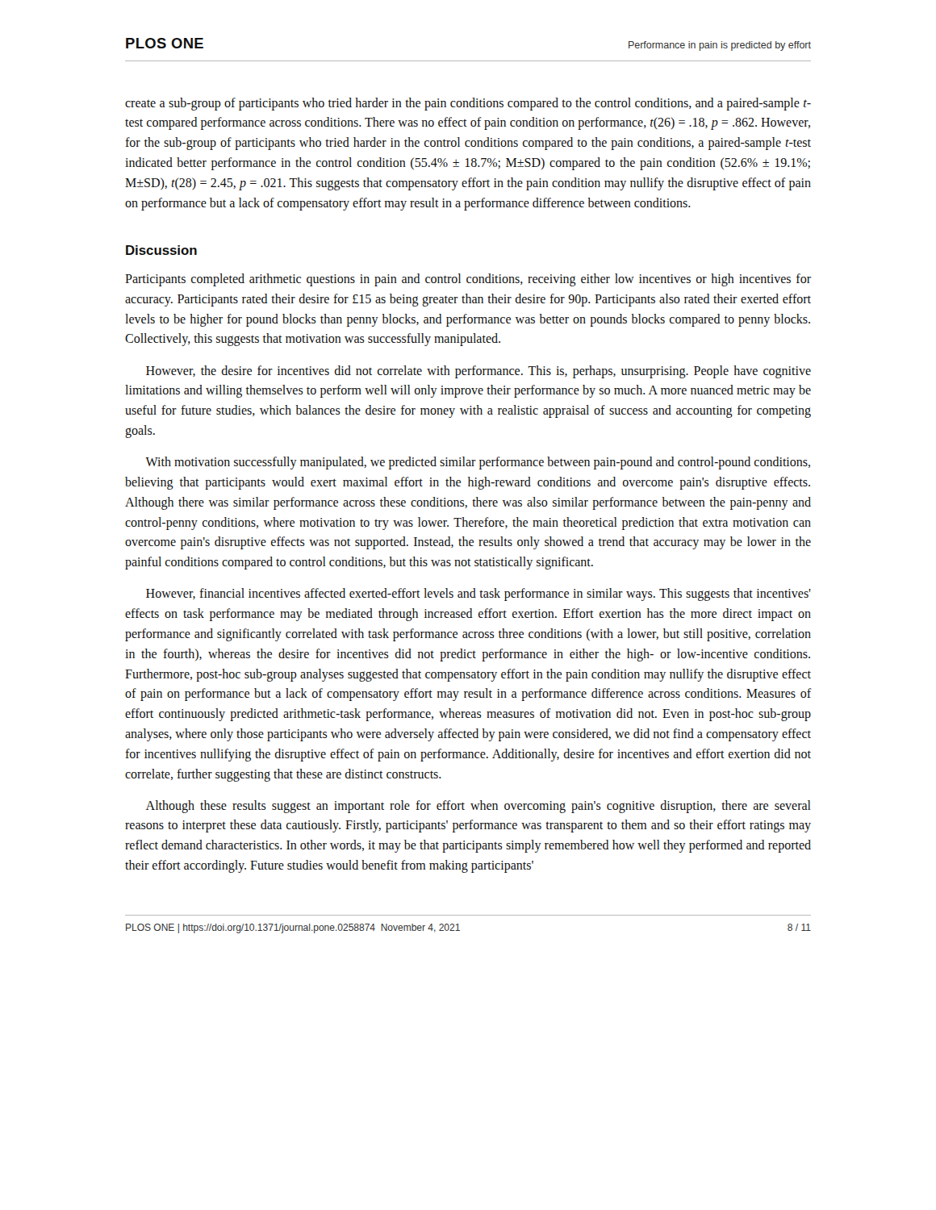PLOS ONE
Performance in pain is predicted by effort
create a sub-group of participants who tried harder in the pain conditions compared to the control conditions, and a paired-sample t-test compared performance across conditions. There was no effect of pain condition on performance, t(26) = .18, p = .862. However, for the sub-group of participants who tried harder in the control conditions compared to the pain conditions, a paired-sample t-test indicated better performance in the control condition (55.4% ± 18.7%; M±SD) compared to the pain condition (52.6% ± 19.1%; M±SD), t(28) = 2.45, p = .021. This suggests that compensatory effort in the pain condition may nullify the disruptive effect of pain on performance but a lack of compensatory effort may result in a performance difference between conditions.
Discussion
Participants completed arithmetic questions in pain and control conditions, receiving either low incentives or high incentives for accuracy. Participants rated their desire for £15 as being greater than their desire for 90p. Participants also rated their exerted effort levels to be higher for pound blocks than penny blocks, and performance was better on pounds blocks compared to penny blocks. Collectively, this suggests that motivation was successfully manipulated.
However, the desire for incentives did not correlate with performance. This is, perhaps, unsurprising. People have cognitive limitations and willing themselves to perform well will only improve their performance by so much. A more nuanced metric may be useful for future studies, which balances the desire for money with a realistic appraisal of success and accounting for competing goals.
With motivation successfully manipulated, we predicted similar performance between pain-pound and control-pound conditions, believing that participants would exert maximal effort in the high-reward conditions and overcome pain's disruptive effects. Although there was similar performance across these conditions, there was also similar performance between the pain-penny and control-penny conditions, where motivation to try was lower. Therefore, the main theoretical prediction that extra motivation can overcome pain's disruptive effects was not supported. Instead, the results only showed a trend that accuracy may be lower in the painful conditions compared to control conditions, but this was not statistically significant.
However, financial incentives affected exerted-effort levels and task performance in similar ways. This suggests that incentives' effects on task performance may be mediated through increased effort exertion. Effort exertion has the more direct impact on performance and significantly correlated with task performance across three conditions (with a lower, but still positive, correlation in the fourth), whereas the desire for incentives did not predict performance in either the high- or low-incentive conditions. Furthermore, post-hoc sub-group analyses suggested that compensatory effort in the pain condition may nullify the disruptive effect of pain on performance but a lack of compensatory effort may result in a performance difference across conditions. Measures of effort continuously predicted arithmetic-task performance, whereas measures of motivation did not. Even in post-hoc sub-group analyses, where only those participants who were adversely affected by pain were considered, we did not find a compensatory effect for incentives nullifying the disruptive effect of pain on performance. Additionally, desire for incentives and effort exertion did not correlate, further suggesting that these are distinct constructs.
Although these results suggest an important role for effort when overcoming pain's cognitive disruption, there are several reasons to interpret these data cautiously. Firstly, participants' performance was transparent to them and so their effort ratings may reflect demand characteristics. In other words, it may be that participants simply remembered how well they performed and reported their effort accordingly. Future studies would benefit from making participants'
PLOS ONE | https://doi.org/10.1371/journal.pone.0258874 November 4, 2021
8 / 11